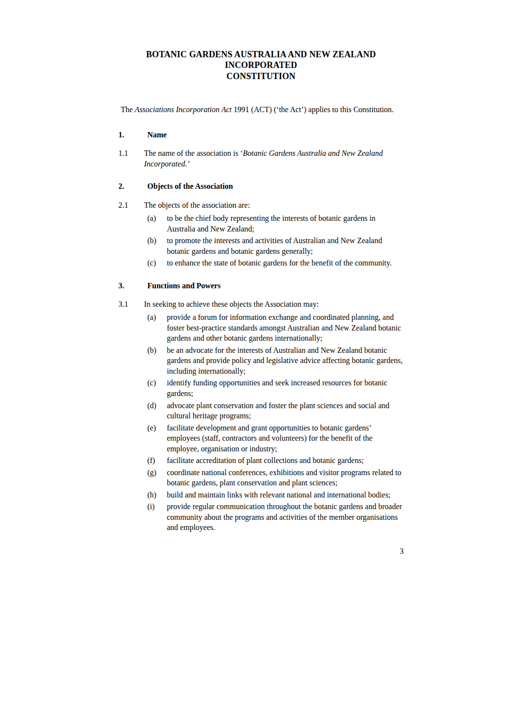BOTANIC GARDENS AUSTRALIA AND NEW ZEALAND
INCORPORATED
CONSTITUTION
The Associations Incorporation Act 1991 (ACT) (‘the Act’) applies to this Constitution.
1. Name
1.1 The name of the association is ‘Botanic Gardens Australia and New Zealand Incorporated.’
2. Objects of the Association
2.1 The objects of the association are:
(a) to be the chief body representing the interests of botanic gardens in Australia and New Zealand;
(b) to promote the interests and activities of Australian and New Zealand botanic gardens and botanic gardens generally;
(c) to enhance the state of botanic gardens for the benefit of the community.
3. Functions and Powers
3.1 In seeking to achieve these objects the Association may:
(a) provide a forum for information exchange and coordinated planning, and foster best-practice standards amongst Australian and New Zealand botanic gardens and other botanic gardens internationally;
(b) be an advocate for the interests of Australian and New Zealand botanic gardens and provide policy and legislative advice affecting botanic gardens, including internationally;
(c) identify funding opportunities and seek increased resources for botanic gardens;
(d) advocate plant conservation and foster the plant sciences and social and cultural heritage programs;
(e) facilitate development and grant opportunities to botanic gardens’ employees (staff, contractors and volunteers) for the benefit of the employee, organisation or industry;
(f) facilitate accreditation of plant collections and botanic gardens;
(g) coordinate national conferences, exhibitions and visitor programs related to botanic gardens, plant conservation and plant sciences;
(h) build and maintain links with relevant national and international bodies;
(i) provide regular communication throughout the botanic gardens and broader community about the programs and activities of the member organisations and employees.
3